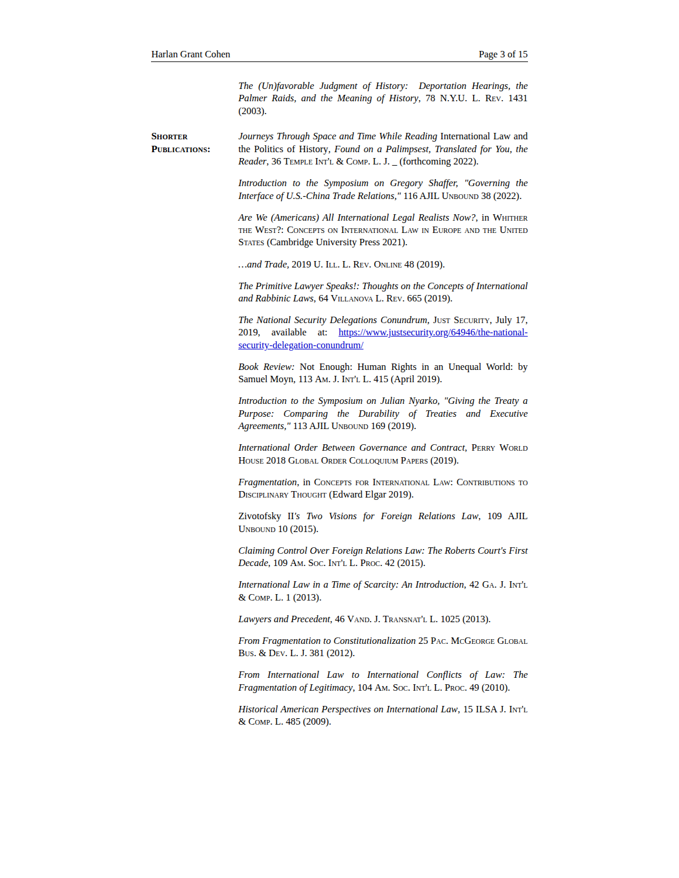Harlan Grant Cohen
Page 3 of 15
| | The (Un)favorable Judgment of History: Deportation Hearings, the Palmer Raids, and the Meaning of History , 78 N.Y.U. L. Rev. 1431 (2003). |
| Shorter Publications: | Journeys Through Space and Time While Reading International Law and the Politics of History , Found on a Palimpsest, Translated for You, the Reader , 36 Temple Int'l & Comp. L. J. _ (forthcoming 2022). Introduction to the Symposium on Gregory Shaffer, "Governing the Interface of U.S.-China Trade Relations," 116 AJIL Unbound 38 (2022). Are We (Americans) All International Legal Realists Now? , in Whither the West?: Concepts on International Law in Europe and the United States (Cambridge University Press 2021). …and Trade, 2019 U. Ill. L. Rev. Online 48 (2019). The Primitive Lawyer Speaks!: Thoughts on the Concepts of International and Rabbinic Laws , 64 Villanova L. Rev. 665 (2019). The National Security Delegations Conundrum, Just Security , July 17, 2019, available at: https://www.justsecurity.org/64946/the-national-security-delegation-conundrum/ Book Review: Not Enough: Human Rights in an Unequal World: by Samuel Moyn , 113 Am. J. Int'l L. 415 (April 2019). Introduction to the Symposium on Julian Nyarko, "Giving the Treaty a Purpose: Comparing the Durability of Treaties and Executive Agreements," 113 AJIL Unbound 169 (2019). International Order Between Governance and Contract , Perry World House 2018 Global Order Colloquium Papers (2019). Fragmentation , in Concepts for International Law: Contributions to Disciplinary Thought (Edward Elgar 2019). Zivotofsky II 's Two Visions for Foreign Relations Law , 109 AJIL Unbound 10 (2015). Claiming Control Over Foreign Relations Law: The Roberts Court's First Decade , 109 Am. Soc. Int'l L. Proc. 42 (2015). International Law in a Time of Scarcity: An Introduction , 42 Ga. J. Int'l & Comp. L. 1 (2013). Lawyers and Precedent , 46 Vand. J. Transnat'l L. 1025 (2013). From Fragmentation to Constitutionalization 25 Pac. McGeorge Global Bus. & Dev. L. J. 381 (2012). From International Law to International Conflicts of Law: The Fragmentation of Legitimacy , 104 Am. Soc. Int'l L. Proc. 49 (2010). Historical American Perspectives on International Law , 15 ILSA J. Int'l & Comp. L. 485 (2009). |